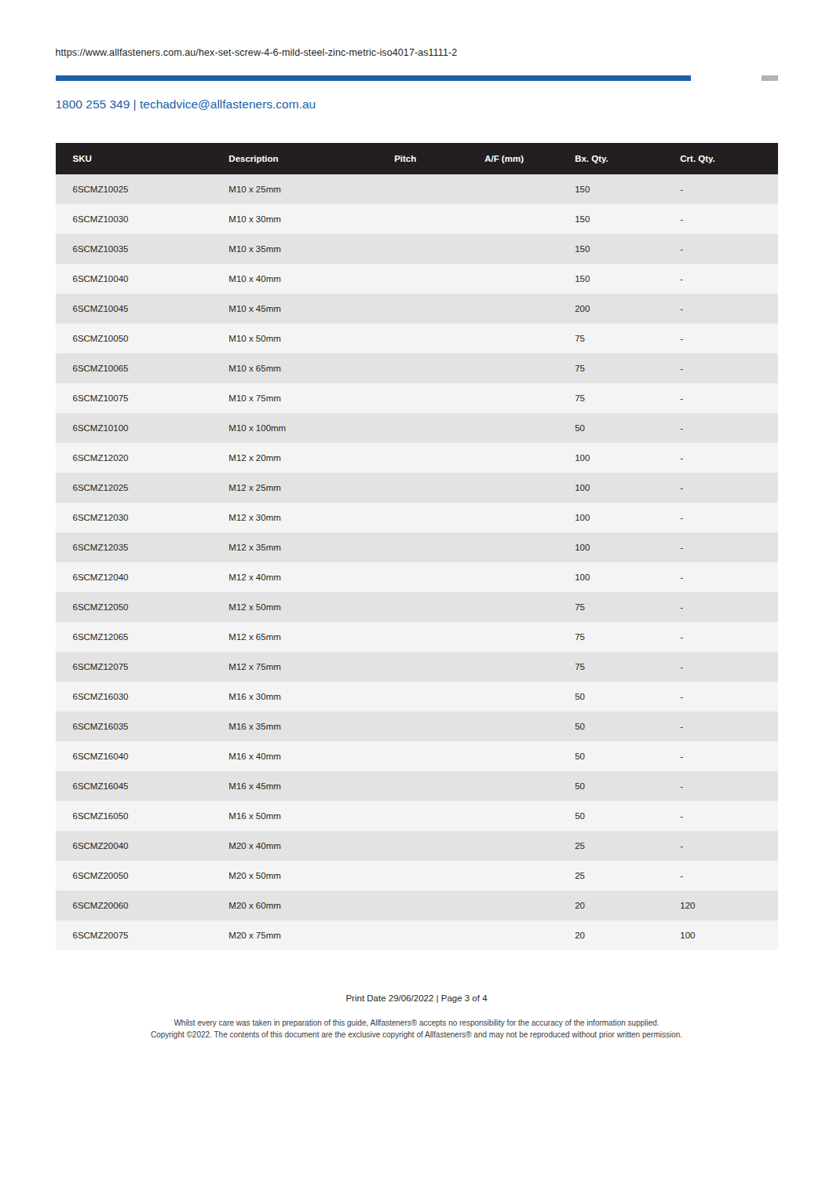https://www.allfasteners.com.au/hex-set-screw-4-6-mild-steel-zinc-metric-iso4017-as1111-2
1800 255 349 | techadvice@allfasteners.com.au
| SKU | Description | Pitch | A/F (mm) | Bx. Qty. | Crt. Qty. |
| --- | --- | --- | --- | --- | --- |
| 6SCMZ10025 | M10 x 25mm | | | 150 | - |
| 6SCMZ10030 | M10 x 30mm | | | 150 | - |
| 6SCMZ10035 | M10 x 35mm | | | 150 | - |
| 6SCMZ10040 | M10 x 40mm | | | 150 | - |
| 6SCMZ10045 | M10 x 45mm | | | 200 | - |
| 6SCMZ10050 | M10 x 50mm | | | 75 | - |
| 6SCMZ10065 | M10 x 65mm | | | 75 | - |
| 6SCMZ10075 | M10 x 75mm | | | 75 | - |
| 6SCMZ10100 | M10 x 100mm | | | 50 | - |
| 6SCMZ12020 | M12 x 20mm | | | 100 | - |
| 6SCMZ12025 | M12 x 25mm | | | 100 | - |
| 6SCMZ12030 | M12 x 30mm | | | 100 | - |
| 6SCMZ12035 | M12 x 35mm | | | 100 | - |
| 6SCMZ12040 | M12 x 40mm | | | 100 | - |
| 6SCMZ12050 | M12 x 50mm | | | 75 | - |
| 6SCMZ12065 | M12 x 65mm | | | 75 | - |
| 6SCMZ12075 | M12 x 75mm | | | 75 | - |
| 6SCMZ16030 | M16 x 30mm | | | 50 | - |
| 6SCMZ16035 | M16 x 35mm | | | 50 | - |
| 6SCMZ16040 | M16 x 40mm | | | 50 | - |
| 6SCMZ16045 | M16 x 45mm | | | 50 | - |
| 6SCMZ16050 | M16 x 50mm | | | 50 | - |
| 6SCMZ20040 | M20 x 40mm | | | 25 | - |
| 6SCMZ20050 | M20 x 50mm | | | 25 | - |
| 6SCMZ20060 | M20 x 60mm | | | 20 | 120 |
| 6SCMZ20075 | M20 x 75mm | | | 20 | 100 |
Print Date 29/06/2022 | Page 3 of 4
Whilst every care was taken in preparation of this guide, Allfasteners® accepts no responsibility for the accuracy of the information supplied.
Copyright ©2022. The contents of this document are the exclusive copyright of Allfasteners® and may not be reproduced without prior written permission.